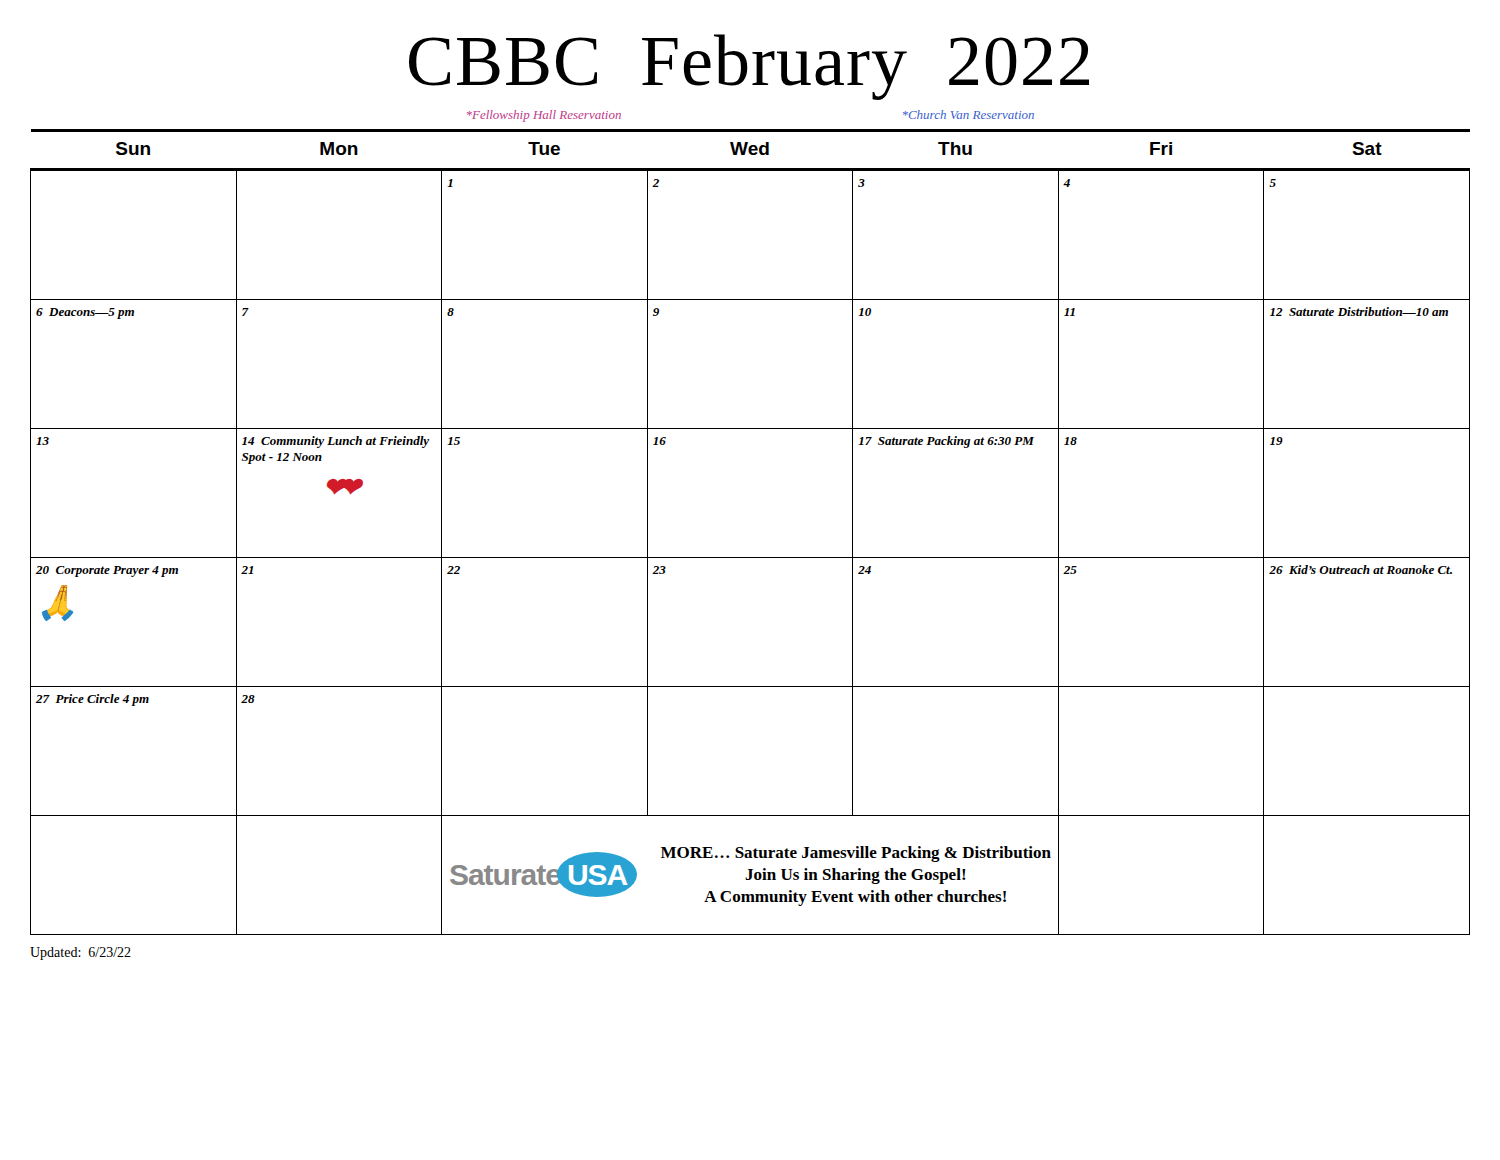CBBC February 2022
*Fellowship Hall Reservation *Church Van Reservation
| Sun | Mon | Tue | Wed | Thu | Fri | Sat |
| --- | --- | --- | --- | --- | --- | --- |
| | | 1 | 2 | 3 | 4 | 5 |
| 6 Deacons—5 pm | 7 | 8 | 9 | 10 | 11 | 12 Saturate Distribution—10 am |
| 13 | 14 Community Lunch at Frieindly Spot - 12 Noon ❤❤ | 15 | 16 | 17 Saturate Packing at 6:30 PM | 18 | 19 |
| 20 Corporate Prayer 4 pm 🙏 | 21 | 22 | 23 | 24 | 25 | 26 Kid’s Outreach at Roanoke Ct. |
| 27 Price Circle 4 pm | 28 | | | | | |
| | | Saturate USA MORE… Saturate Jamesville Packing & Distribution Join Us in Sharing the Gospel! A Community Event with other churches! | | |
Updated: 6/23/22